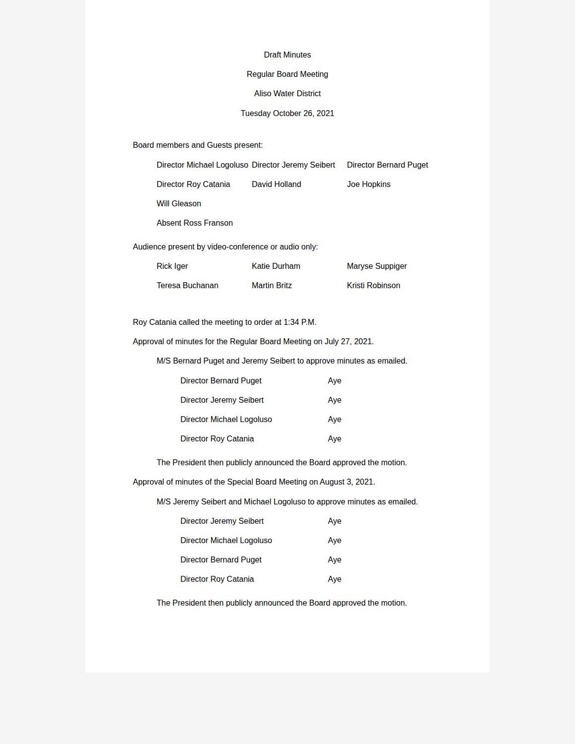Draft Minutes
Regular Board Meeting
Aliso Water District
Tuesday October 26, 2021
Board members and Guests present:
| Director Michael Logoluso | Director Jeremy Seibert | Director Bernard Puget |
| Director Roy Catania | David Holland | Joe Hopkins |
| Will Gleason | | |
| Absent Ross Franson | | |
Audience present by video-conference or audio only:
| Rick Iger | Katie Durham | Maryse Suppiger |
| Teresa Buchanan | Martin Britz | Kristi Robinson |
Roy Catania called the meeting to order at 1:34 P.M.
Approval of minutes for the Regular Board Meeting on July 27, 2021.
M/S Bernard Puget and Jeremy Seibert to approve minutes as emailed.
| Director Bernard Puget | Aye |
| Director Jeremy Seibert | Aye |
| Director Michael Logoluso | Aye |
| Director Roy Catania | Aye |
The President then publicly announced the Board approved the motion.
Approval of minutes of the Special Board Meeting on August 3, 2021.
M/S Jeremy Seibert and Michael Logoluso to approve minutes as emailed.
| Director Jeremy Seibert | Aye |
| Director Michael Logoluso | Aye |
| Director Bernard Puget | Aye |
| Director Roy Catania | Aye |
The President then publicly announced the Board approved the motion.